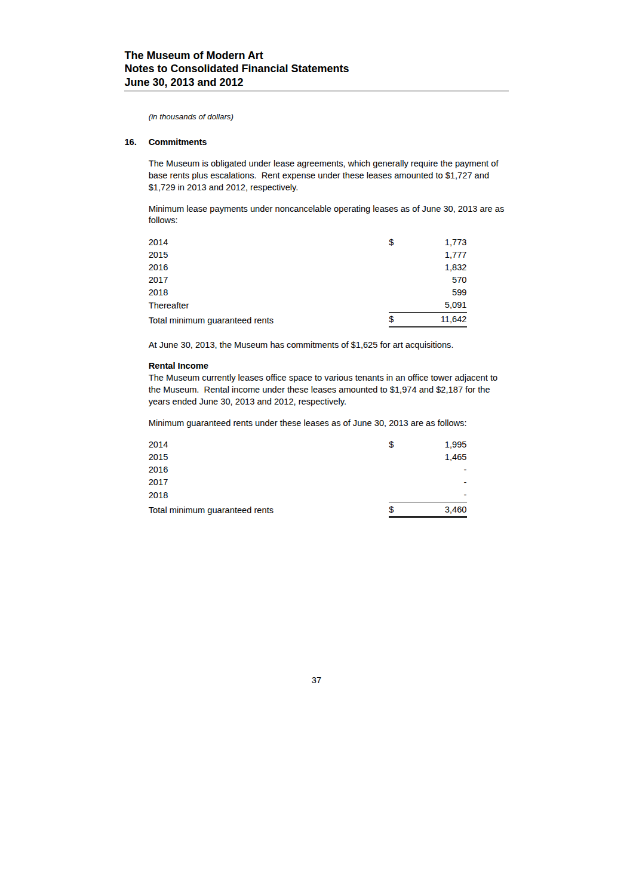The Museum of Modern Art
Notes to Consolidated Financial Statements
June 30, 2013 and 2012
(in thousands of dollars)
16.
Commitments
The Museum is obligated under lease agreements, which generally require the payment of base rents plus escalations. Rent expense under these leases amounted to $1,727 and $1,729 in 2013 and 2012, respectively.
Minimum lease payments under noncancelable operating leases as of June 30, 2013 are as follows:
| 2014 | $ | 1,773 |
| 2015 | | 1,777 |
| 2016 | | 1,832 |
| 2017 | | 570 |
| 2018 | | 599 |
| Thereafter | | 5,091 |
| Total minimum guaranteed rents | $ | 11,642 |
At June 30, 2013, the Museum has commitments of $1,625 for art acquisitions.
Rental Income
The Museum currently leases office space to various tenants in an office tower adjacent to the Museum. Rental income under these leases amounted to $1,974 and $2,187 for the years ended June 30, 2013 and 2012, respectively.
Minimum guaranteed rents under these leases as of June 30, 2013 are as follows:
| 2014 | $ | 1,995 |
| 2015 | | 1,465 |
| 2016 | | - |
| 2017 | | - |
| 2018 | | - |
| Total minimum guaranteed rents | $ | 3,460 |
37